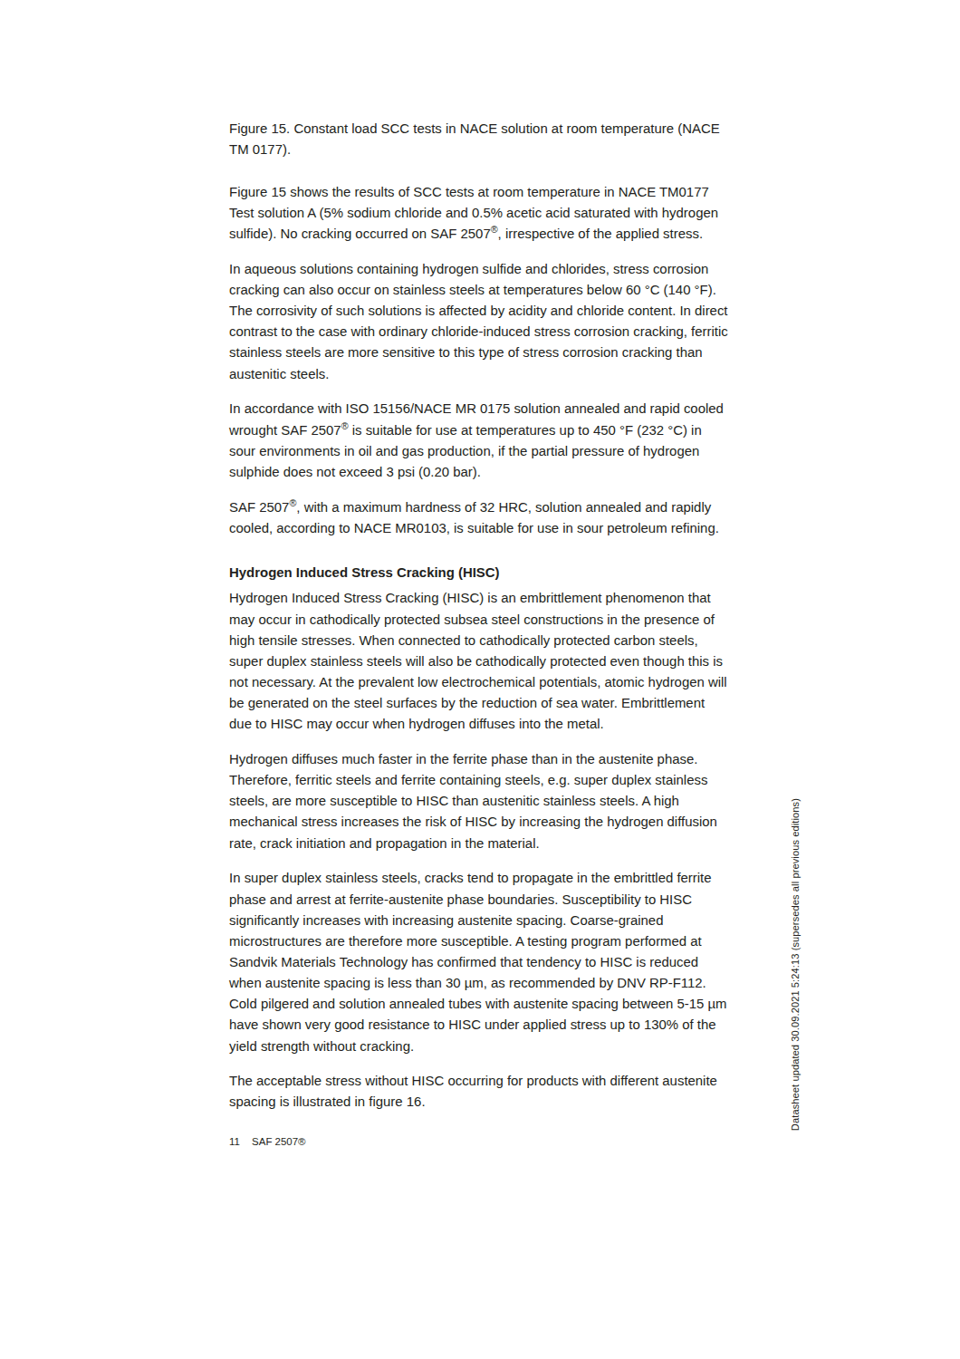Figure 15. Constant load SCC tests in NACE solution at room temperature (NACE TM 0177).
Figure 15 shows the results of SCC tests at room temperature in NACE TM0177 Test solution A (5% sodium chloride and 0.5% acetic acid saturated with hydrogen sulfide). No cracking occurred on SAF 2507®, irrespective of the applied stress.
In aqueous solutions containing hydrogen sulfide and chlorides, stress corrosion cracking can also occur on stainless steels at temperatures below 60 °C (140 °F). The corrosivity of such solutions is affected by acidity and chloride content. In direct contrast to the case with ordinary chloride-induced stress corrosion cracking, ferritic stainless steels are more sensitive to this type of stress corrosion cracking than austenitic steels.
In accordance with ISO 15156/NACE MR 0175 solution annealed and rapid cooled wrought SAF 2507® is suitable for use at temperatures up to 450 °F (232 °C) in sour environments in oil and gas production, if the partial pressure of hydrogen sulphide does not exceed 3 psi (0.20 bar).
SAF 2507®, with a maximum hardness of 32 HRC, solution annealed and rapidly cooled, according to NACE MR0103, is suitable for use in sour petroleum refining.
Hydrogen Induced Stress Cracking (HISC)
Hydrogen Induced Stress Cracking (HISC) is an embrittlement phenomenon that may occur in cathodically protected subsea steel constructions in the presence of high tensile stresses. When connected to cathodically protected carbon steels, super duplex stainless steels will also be cathodically protected even though this is not necessary. At the prevalent low electrochemical potentials, atomic hydrogen will be generated on the steel surfaces by the reduction of sea water. Embrittlement due to HISC may occur when hydrogen diffuses into the metal.
Hydrogen diffuses much faster in the ferrite phase than in the austenite phase. Therefore, ferritic steels and ferrite containing steels, e.g. super duplex stainless steels, are more susceptible to HISC than austenitic stainless steels. A high mechanical stress increases the risk of HISC by increasing the hydrogen diffusion rate, crack initiation and propagation in the material.
In super duplex stainless steels, cracks tend to propagate in the embrittled ferrite phase and arrest at ferrite-austenite phase boundaries. Susceptibility to HISC significantly increases with increasing austenite spacing. Coarse-grained microstructures are therefore more susceptible. A testing program performed at Sandvik Materials Technology has confirmed that tendency to HISC is reduced when austenite spacing is less than 30 µm, as recommended by DNV RP-F112. Cold pilgered and solution annealed tubes with austenite spacing between 5-15 µm have shown very good resistance to HISC under applied stress up to 130% of the yield strength without cracking.
The acceptable stress without HISC occurring for products with different austenite spacing is illustrated in figure 16.
Datasheet updated 30.09.2021 5:24:13 (supersedes all previous editions)
11 SAF 2507®